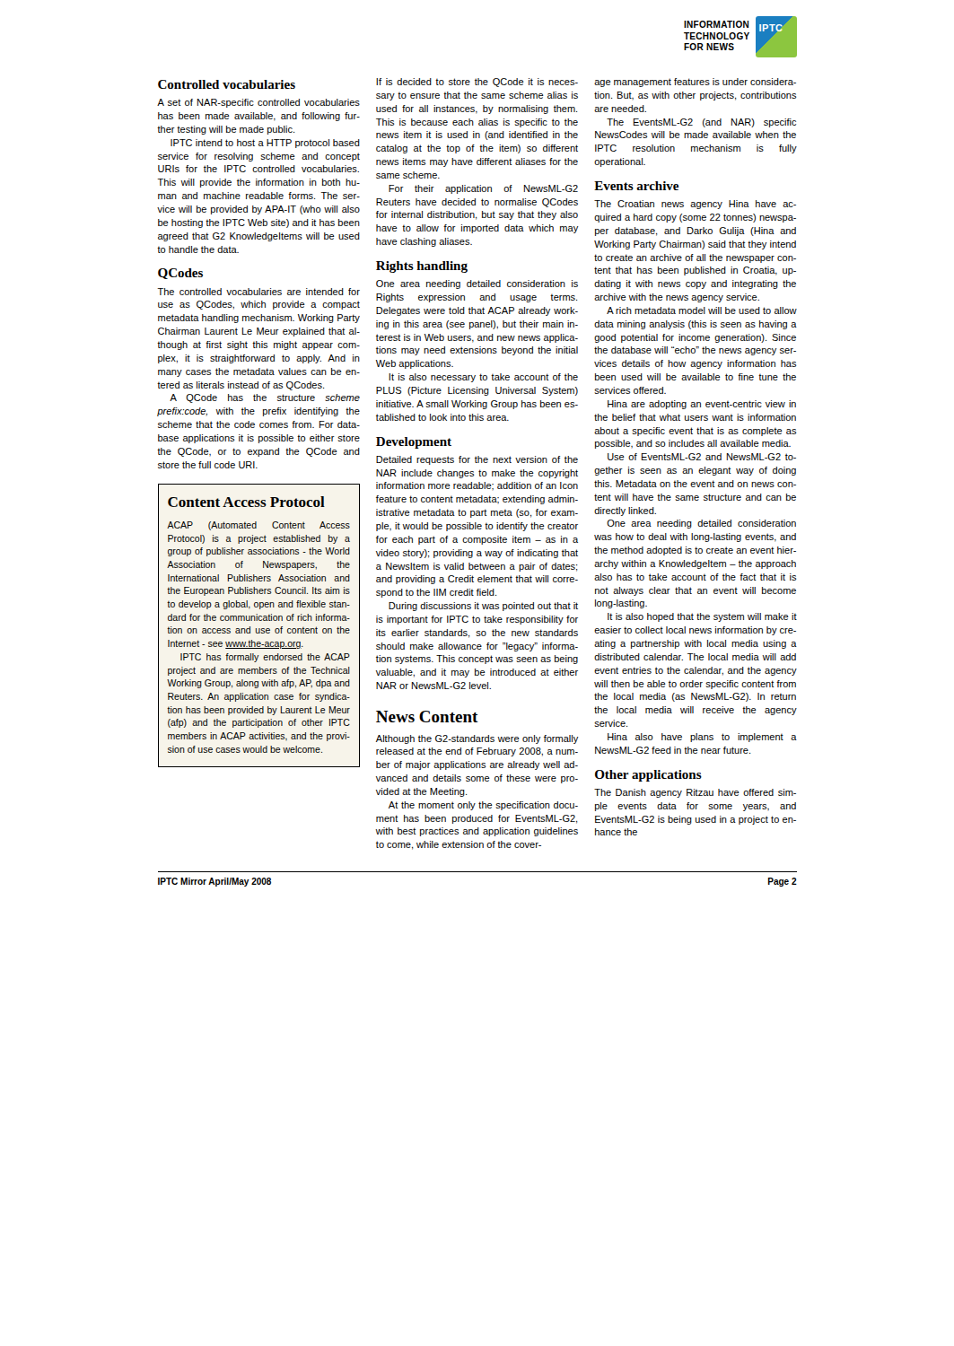INFORMATION
TECHNOLOGY
FOR NEWS
Controlled vocabularies
A set of NAR-specific controlled vocabularies has been made available, and following further testing will be made public.
IPTC intend to host a HTTP protocol based service for resolving scheme and concept URIs for the IPTC controlled vocabularies. This will provide the information in both human and machine readable forms. The service will be provided by APA-IT (who will also be hosting the IPTC Web site) and it has been agreed that G2 KnowledgeItems will be used to handle the data.
QCodes
The controlled vocabularies are intended for use as QCodes, which provide a compact metadata handling mechanism. Working Party Chairman Laurent Le Meur explained that although at first sight this might appear complex, it is straightforward to apply. And in many cases the metadata values can be entered as literals instead of as QCodes.
A QCode has the structure scheme prefix:code, with the prefix identifying the scheme that the code comes from. For database applications it is possible to either store the QCode, or to expand the QCode and store the full code URI.
Content Access Protocol
ACAP (Automated Content Access Protocol) is a project established by a group of publisher associations - the World Association of Newspapers, the International Publishers Association and the European Publishers Council. Its aim is to develop a global, open and flexible standard for the communication of rich information on access and use of content on the Internet - see www.the-acap.org.
IPTC has formally endorsed the ACAP project and are members of the Technical Working Group, along with afp, AP, dpa and Reuters. An application case for syndication has been provided by Laurent Le Meur (afp) and the participation of other IPTC members in ACAP activities, and the provision of use cases would be welcome.
If is decided to store the QCode it is necessary to ensure that the same scheme alias is used for all instances, by normalising them. This is because each alias is specific to the news item it is used in (and identified in the catalog at the top of the item) so different news items may have different aliases for the same scheme.
For their application of NewsML-G2 Reuters have decided to normalise QCodes for internal distribution, but say that they also have to allow for imported data which may have clashing aliases.
Rights handling
One area needing detailed consideration is Rights expression and usage terms. Delegates were told that ACAP already working in this area (see panel), but their main interest is in Web users, and new news applications may need extensions beyond the initial Web applications.
It is also necessary to take account of the PLUS (Picture Licensing Universal System) initiative. A small Working Group has been established to look into this area.
Development
Detailed requests for the next version of the NAR include changes to make the copyright information more readable; addition of an Icon feature to content metadata; extending administrative metadata to part meta (so, for example, it would be possible to identify the creator for each part of a composite item – as in a video story); providing a way of indicating that a NewsItem is valid between a pair of dates; and providing a Credit element that will correspond to the IIM credit field.
During discussions it was pointed out that it is important for IPTC to take responsibility for its earlier standards, so the new standards should make allowance for ”legacy” information systems. This concept was seen as being valuable, and it may be introduced at either NAR or NewsML-G2 level.
News Content
Although the G2-standards were only formally released at the end of February 2008, a number of major applications are already well advanced and details some of these were provided at the Meeting.
At the moment only the specification document has been produced for EventsML-G2, with best practices and application guidelines to come, while extension of the cover-
age management features is under consideration. But, as with other projects, contributions are needed.
The EventsML-G2 (and NAR) specific NewsCodes will be made available when the IPTC resolution mechanism is fully operational.
Events archive
The Croatian news agency Hina have acquired a hard copy (some 22 tonnes) newspaper database, and Darko Gulija (Hina and Working Party Chairman) said that they intend to create an archive of all the newspaper content that has been published in Croatia, updating it with news copy and integrating the archive with the news agency service.
A rich metadata model will be used to allow data mining analysis (this is seen as having a good potential for income generation). Since the database will “echo” the news agency services details of how agency information has been used will be available to fine tune the services offered.
Hina are adopting an event-centric view in the belief that what users want is information about a specific event that is as complete as possible, and so includes all available media.
Use of EventsML-G2 and NewsML-G2 together is seen as an elegant way of doing this. Metadata on the event and on news content will have the same structure and can be directly linked.
One area needing detailed consideration was how to deal with long-lasting events, and the method adopted is to create an event hierarchy within a KnowledgeItem – the approach also has to take account of the fact that it is not always clear that an event will become long-lasting.
It is also hoped that the system will make it easier to collect local news information by creating a partnership with local media using a distributed calendar. The local media will add event entries to the calendar, and the agency will then be able to order specific content from the local media (as NewsML-G2). In return the local media will receive the agency service.
Hina also have plans to implement a NewsML-G2 feed in the near future.
Other applications
The Danish agency Ritzau have offered simple events data for some years, and EventsML-G2 is being used in a project to enhance the
IPTC Mirror April/May 2008
Page 2